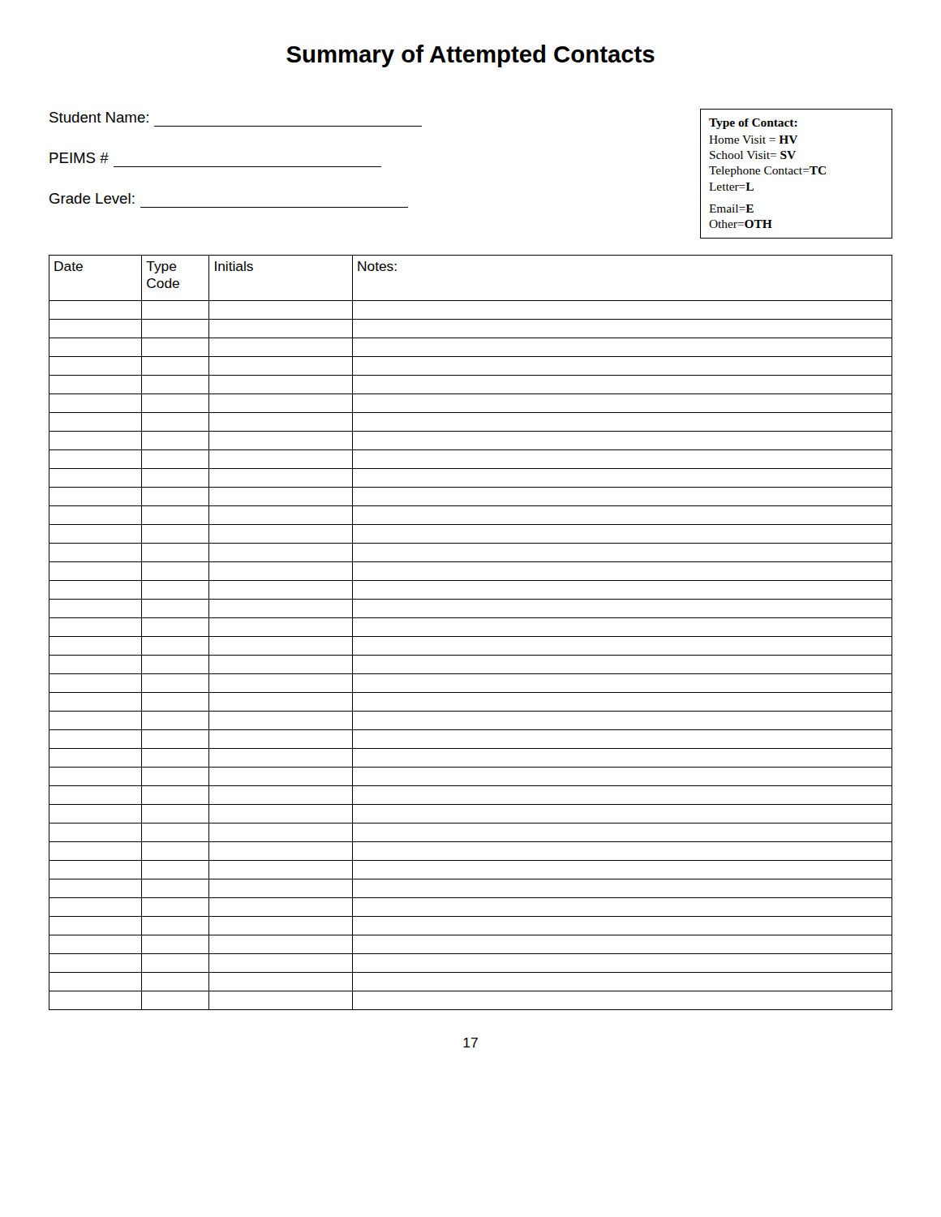Summary of Attempted Contacts
Student Name:
PEIMS #
Grade Level:
Type of Contact:
Home Visit = HV
School Visit= SV
Telephone Contact=TC
Letter=L
Email=E
Other=OTH
| Date | Type Code | Initials | Notes: |
| --- | --- | --- | --- |
17